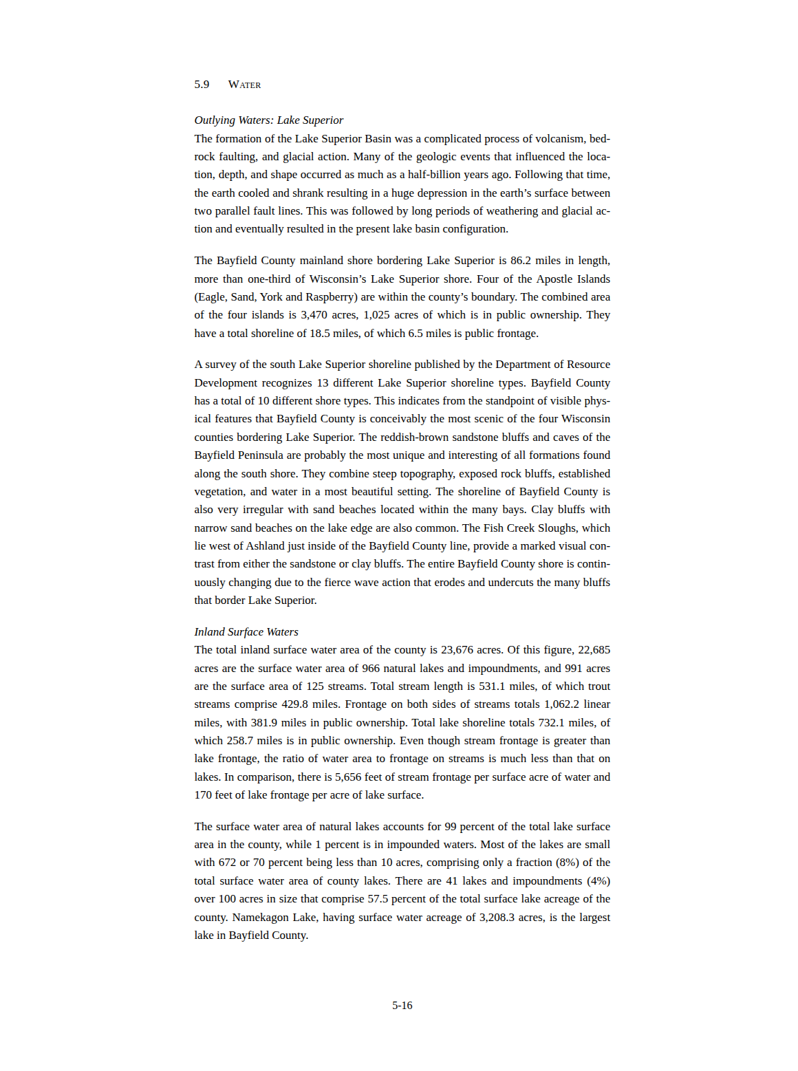5.9 Water
Outlying Waters: Lake Superior
The formation of the Lake Superior Basin was a complicated process of volcanism, bedrock faulting, and glacial action. Many of the geologic events that influenced the location, depth, and shape occurred as much as a half-billion years ago. Following that time, the earth cooled and shrank resulting in a huge depression in the earth’s surface between two parallel fault lines. This was followed by long periods of weathering and glacial action and eventually resulted in the present lake basin configuration.
The Bayfield County mainland shore bordering Lake Superior is 86.2 miles in length, more than one-third of Wisconsin’s Lake Superior shore. Four of the Apostle Islands (Eagle, Sand, York and Raspberry) are within the county’s boundary. The combined area of the four islands is 3,470 acres, 1,025 acres of which is in public ownership. They have a total shoreline of 18.5 miles, of which 6.5 miles is public frontage.
A survey of the south Lake Superior shoreline published by the Department of Resource Development recognizes 13 different Lake Superior shoreline types. Bayfield County has a total of 10 different shore types. This indicates from the standpoint of visible physical features that Bayfield County is conceivably the most scenic of the four Wisconsin counties bordering Lake Superior. The reddish-brown sandstone bluffs and caves of the Bayfield Peninsula are probably the most unique and interesting of all formations found along the south shore. They combine steep topography, exposed rock bluffs, established vegetation, and water in a most beautiful setting. The shoreline of Bayfield County is also very irregular with sand beaches located within the many bays. Clay bluffs with narrow sand beaches on the lake edge are also common. The Fish Creek Sloughs, which lie west of Ashland just inside of the Bayfield County line, provide a marked visual contrast from either the sandstone or clay bluffs. The entire Bayfield County shore is continuously changing due to the fierce wave action that erodes and undercuts the many bluffs that border Lake Superior.
Inland Surface Waters
The total inland surface water area of the county is 23,676 acres. Of this figure, 22,685 acres are the surface water area of 966 natural lakes and impoundments, and 991 acres are the surface area of 125 streams. Total stream length is 531.1 miles, of which trout streams comprise 429.8 miles. Frontage on both sides of streams totals 1,062.2 linear miles, with 381.9 miles in public ownership. Total lake shoreline totals 732.1 miles, of which 258.7 miles is in public ownership. Even though stream frontage is greater than lake frontage, the ratio of water area to frontage on streams is much less than that on lakes. In comparison, there is 5,656 feet of stream frontage per surface acre of water and 170 feet of lake frontage per acre of lake surface.
The surface water area of natural lakes accounts for 99 percent of the total lake surface area in the county, while 1 percent is in impounded waters. Most of the lakes are small with 672 or 70 percent being less than 10 acres, comprising only a fraction (8%) of the total surface water area of county lakes. There are 41 lakes and impoundments (4%) over 100 acres in size that comprise 57.5 percent of the total surface lake acreage of the county. Namekagon Lake, having surface water acreage of 3,208.3 acres, is the largest lake in Bayfield County.
5-16